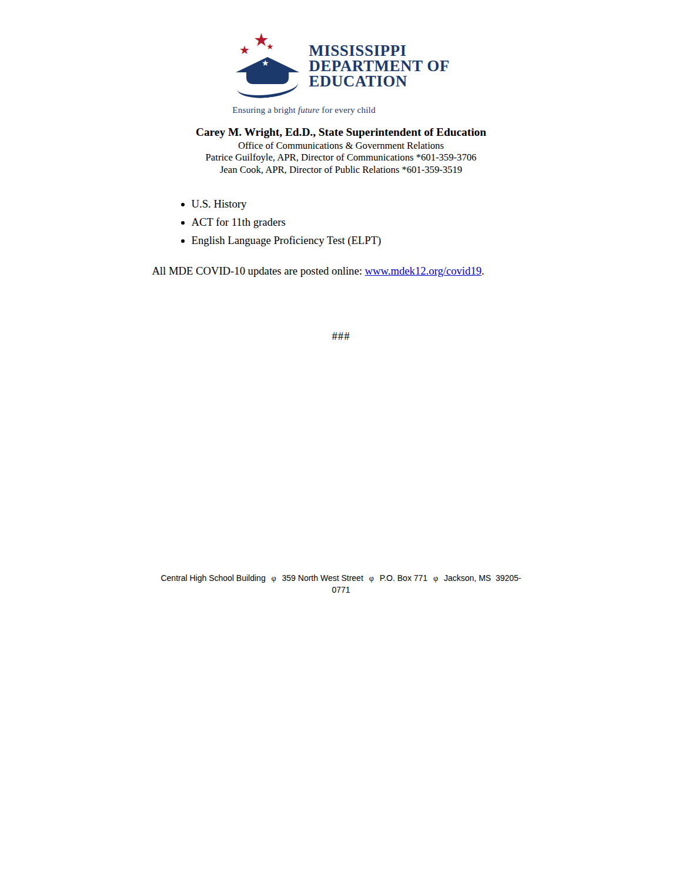★ ★ ★
★
MISSISSIPPI
DEPARTMENT OF
EDUCATION
Ensuring a bright future for every child
Carey M. Wright, Ed.D., State Superintendent of Education
Office of Communications & Government Relations
Patrice Guilfoyle, APR, Director of Communications *601-359-3706
Jean Cook, APR, Director of Public Relations *601-359-3519
U.S. History
ACT for 11th graders
English Language Proficiency Test (ELPT)
All MDE COVID-10 updates are posted online: www.mdek12.org/covid19.
###
Central High School Building φ 359 North West Street φ P.O. Box 771 φ Jackson, MS 39205-0771